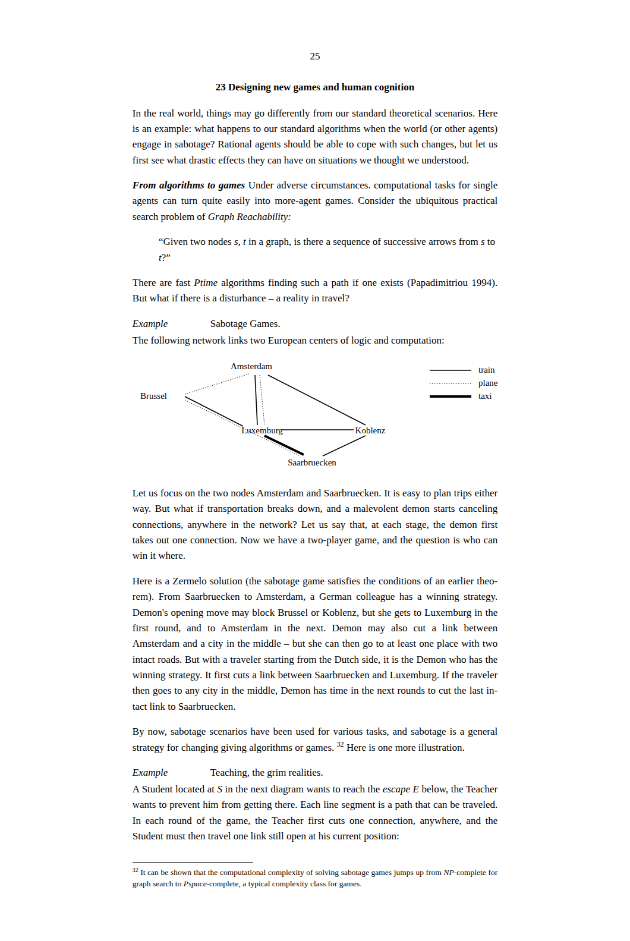25
23 Designing new games and human cognition
In the real world, things may go differently from our standard theoretical scenarios. Here is an example: what happens to our standard algorithms when the world (or other agents) engage in sabotage? Rational agents should be able to cope with such changes, but let us first see what drastic effects they can have on situations we thought we understood.
From algorithms to games Under adverse circumstances. computational tasks for single agents can turn quite easily into more-agent games. Consider the ubiquitous practical search problem of Graph Reachability:
“Given two nodes s, t in a graph, is there a sequence of successive arrows from s to t?”
There are fast Ptime algorithms finding such a path if one exists (Papadimitriou 1994). But what if there is a disturbance – a reality in travel?
Example Sabotage Games.
The following network links two European centers of logic and computation:
Node coordinates (approximate, matching layout): Amsterdam (200, 18) Brussel (60, 62) Luxemburg (215, 118) Koblenz (400, 118) Saarbruecken (300, 170) Amsterdam Brussel Luxemburg Koblenz Saarbruecken train plane taxi
Let us focus on the two nodes Amsterdam and Saarbruecken. It is easy to plan trips either way. But what if transportation breaks down, and a malevolent demon starts canceling connections, anywhere in the network? Let us say that, at each stage, the demon first takes out one connection. Now we have a two-player game, and the question is who can win it where.
Here is a Zermelo solution (the sabotage game satisfies the conditions of an earlier theorem). From Saarbruecken to Amsterdam, a German colleague has a winning strategy. Demon's opening move may block Brussel or Koblenz, but she gets to Luxemburg in the first round, and to Amsterdam in the next. Demon may also cut a link between Amsterdam and a city in the middle – but she can then go to at least one place with two intact roads. But with a traveler starting from the Dutch side, it is the Demon who has the winning strategy. It first cuts a link between Saarbruecken and Luxemburg. If the traveler then goes to any city in the middle, Demon has time in the next rounds to cut the last intact link to Saarbruecken.
By now, sabotage scenarios have been used for various tasks, and sabotage is a general strategy for changing giving algorithms or games. 32 Here is one more illustration.
Example Teaching, the grim realities.
A Student located at S in the next diagram wants to reach the escape E below, the Teacher wants to prevent him from getting there. Each line segment is a path that can be traveled. In each round of the game, the Teacher first cuts one connection, anywhere, and the Student must then travel one link still open at his current position:
32 It can be shown that the computational complexity of solving sabotage games jumps up from NP-complete for graph search to Pspace-complete, a typical complexity class for games.